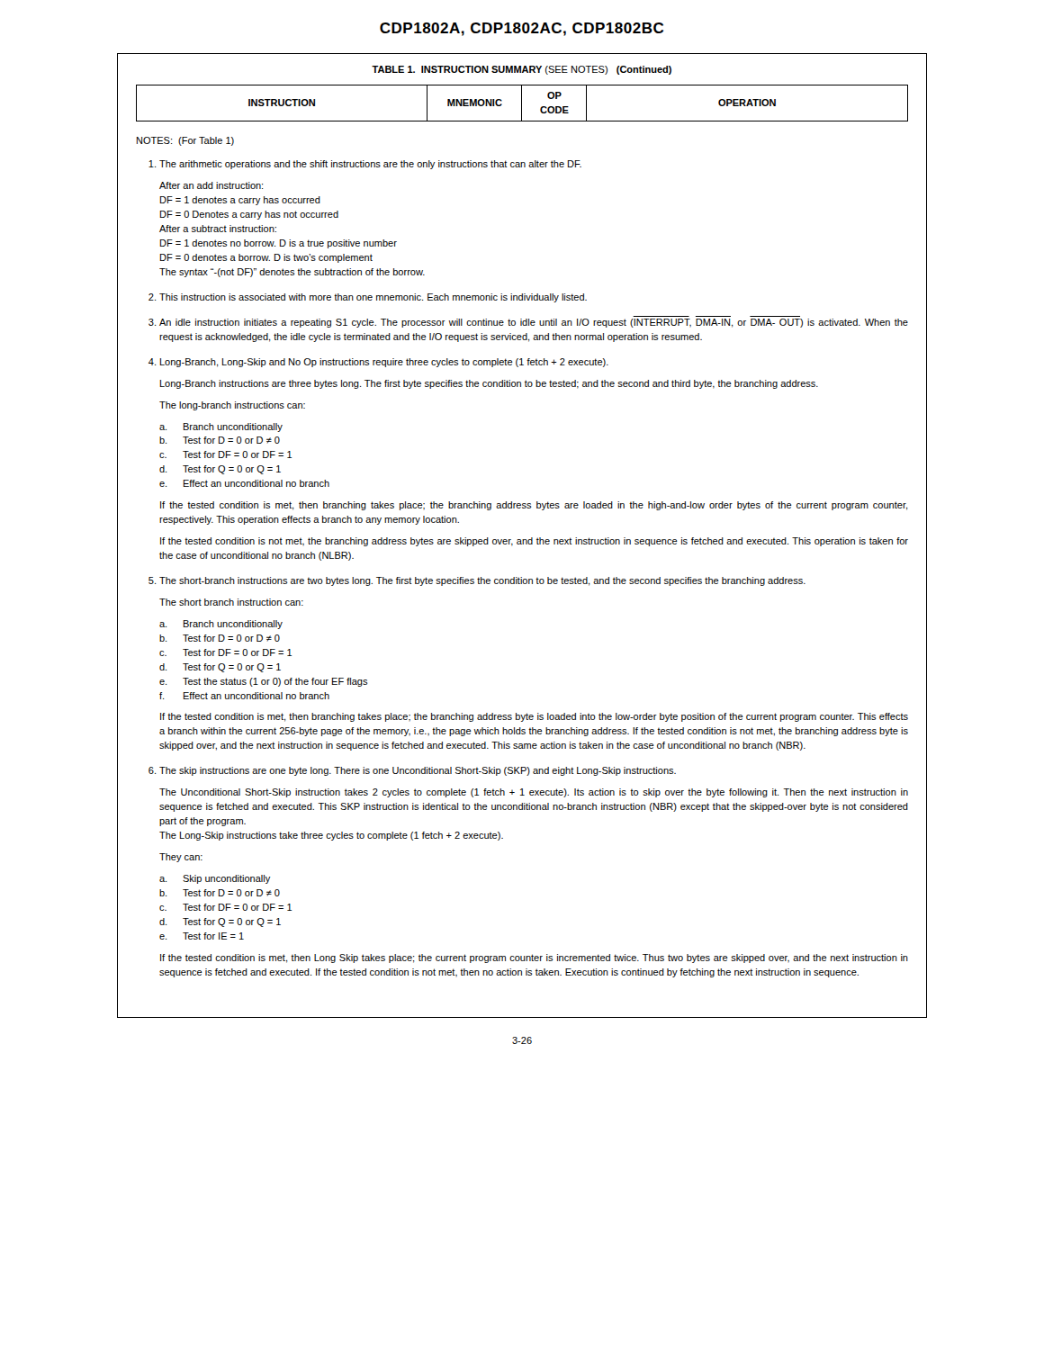CDP1802A, CDP1802AC, CDP1802BC
TABLE 1. INSTRUCTION SUMMARY (SEE NOTES) (Continued)
| INSTRUCTION | MNEMONIC | OP CODE | OPERATION |
| --- | --- | --- | --- |
NOTES: (For Table 1)
The arithmetic operations and the shift instructions are the only instructions that can alter the DF.
After an add instruction:
DF = 1 denotes a carry has occurred
DF = 0 Denotes a carry has not occurred
After a subtract instruction:
DF = 1 denotes no borrow. D is a true positive number
DF = 0 denotes a borrow. D is two’s complement
The syntax “-(not DF)” denotes the subtraction of the borrow.
This instruction is associated with more than one mnemonic. Each mnemonic is individually listed.
An idle instruction initiates a repeating S1 cycle. The processor will continue to idle until an I/O request (INTERRUPT, DMA-IN, or DMA- OUT) is activated. When the request is acknowledged, the idle cycle is terminated and the I/O request is serviced, and then normal operation is resumed.
Long-Branch, Long-Skip and No Op instructions require three cycles to complete (1 fetch + 2 execute).
Long-Branch instructions are three bytes long. The first byte specifies the condition to be tested; and the second and third byte, the branching address.
The long-branch instructions can:
a. Branch unconditionally
b. Test for D = 0 or D ≠ 0
c. Test for DF = 0 or DF = 1
d. Test for Q = 0 or Q = 1
e. Effect an unconditional no branch
If the tested condition is met, then branching takes place; the branching address bytes are loaded in the high-and-low order bytes of the current program counter, respectively. This operation effects a branch to any memory location.
If the tested condition is not met, the branching address bytes are skipped over, and the next instruction in sequence is fetched and executed. This operation is taken for the case of unconditional no branch (NLBR).
The short-branch instructions are two bytes long. The first byte specifies the condition to be tested, and the second specifies the branching address.
The short branch instruction can:
a. Branch unconditionally
b. Test for D = 0 or D ≠ 0
c. Test for DF = 0 or DF = 1
d. Test for Q = 0 or Q = 1
e. Test the status (1 or 0) of the four EF flags
f. Effect an unconditional no branch
If the tested condition is met, then branching takes place; the branching address byte is loaded into the low-order byte position of the current program counter. This effects a branch within the current 256-byte page of the memory, i.e., the page which holds the branching address. If the tested condition is not met, the branching address byte is skipped over, and the next instruction in sequence is fetched and executed. This same action is taken in the case of unconditional no branch (NBR).
The skip instructions are one byte long. There is one Unconditional Short-Skip (SKP) and eight Long-Skip instructions.
The Unconditional Short-Skip instruction takes 2 cycles to complete (1 fetch + 1 execute). Its action is to skip over the byte following it. Then the next instruction in sequence is fetched and executed. This SKP instruction is identical to the unconditional no-branch instruction (NBR) except that the skipped-over byte is not considered part of the program.
The Long-Skip instructions take three cycles to complete (1 fetch + 2 execute).
They can:
a. Skip unconditionally
b. Test for D = 0 or D ≠ 0
c. Test for DF = 0 or DF = 1
d. Test for Q = 0 or Q = 1
e. Test for IE = 1
If the tested condition is met, then Long Skip takes place; the current program counter is incremented twice. Thus two bytes are skipped over, and the next instruction in sequence is fetched and executed. If the tested condition is not met, then no action is taken. Execution is continued by fetching the next instruction in sequence.
3-26